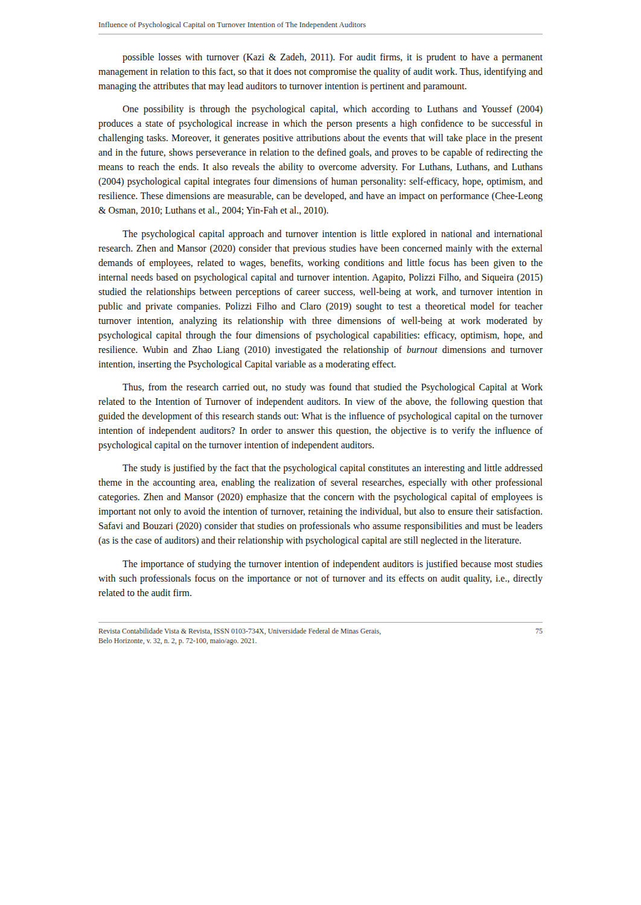Influence of Psychological Capital on Turnover Intention of The Independent Auditors
possible losses with turnover (Kazi & Zadeh, 2011). For audit firms, it is prudent to have a permanent management in relation to this fact, so that it does not compromise the quality of audit work. Thus, identifying and managing the attributes that may lead auditors to turnover intention is pertinent and paramount.
One possibility is through the psychological capital, which according to Luthans and Youssef (2004) produces a state of psychological increase in which the person presents a high confidence to be successful in challenging tasks. Moreover, it generates positive attributions about the events that will take place in the present and in the future, shows perseverance in relation to the defined goals, and proves to be capable of redirecting the means to reach the ends. It also reveals the ability to overcome adversity. For Luthans, Luthans, and Luthans (2004) psychological capital integrates four dimensions of human personality: self-efficacy, hope, optimism, and resilience. These dimensions are measurable, can be developed, and have an impact on performance (Chee-Leong & Osman, 2010; Luthans et al., 2004; Yin-Fah et al., 2010).
The psychological capital approach and turnover intention is little explored in national and international research. Zhen and Mansor (2020) consider that previous studies have been concerned mainly with the external demands of employees, related to wages, benefits, working conditions and little focus has been given to the internal needs based on psychological capital and turnover intention. Agapito, Polizzi Filho, and Siqueira (2015) studied the relationships between perceptions of career success, well-being at work, and turnover intention in public and private companies. Polizzi Filho and Claro (2019) sought to test a theoretical model for teacher turnover intention, analyzing its relationship with three dimensions of well-being at work moderated by psychological capital through the four dimensions of psychological capabilities: efficacy, optimism, hope, and resilience. Wubin and Zhao Liang (2010) investigated the relationship of burnout dimensions and turnover intention, inserting the Psychological Capital variable as a moderating effect.
Thus, from the research carried out, no study was found that studied the Psychological Capital at Work related to the Intention of Turnover of independent auditors. In view of the above, the following question that guided the development of this research stands out: What is the influence of psychological capital on the turnover intention of independent auditors? In order to answer this question, the objective is to verify the influence of psychological capital on the turnover intention of independent auditors.
The study is justified by the fact that the psychological capital constitutes an interesting and little addressed theme in the accounting area, enabling the realization of several researches, especially with other professional categories. Zhen and Mansor (2020) emphasize that the concern with the psychological capital of employees is important not only to avoid the intention of turnover, retaining the individual, but also to ensure their satisfaction. Safavi and Bouzari (2020) consider that studies on professionals who assume responsibilities and must be leaders (as is the case of auditors) and their relationship with psychological capital are still neglected in the literature.
The importance of studying the turnover intention of independent auditors is justified because most studies with such professionals focus on the importance or not of turnover and its effects on audit quality, i.e., directly related to the audit firm.
75 Revista Contabilidade Vista & Revista, ISSN 0103-734X, Universidade Federal de Minas Gerais,
Belo Horizonte, v. 32, n. 2, p. 72-100, maio/ago. 2021.